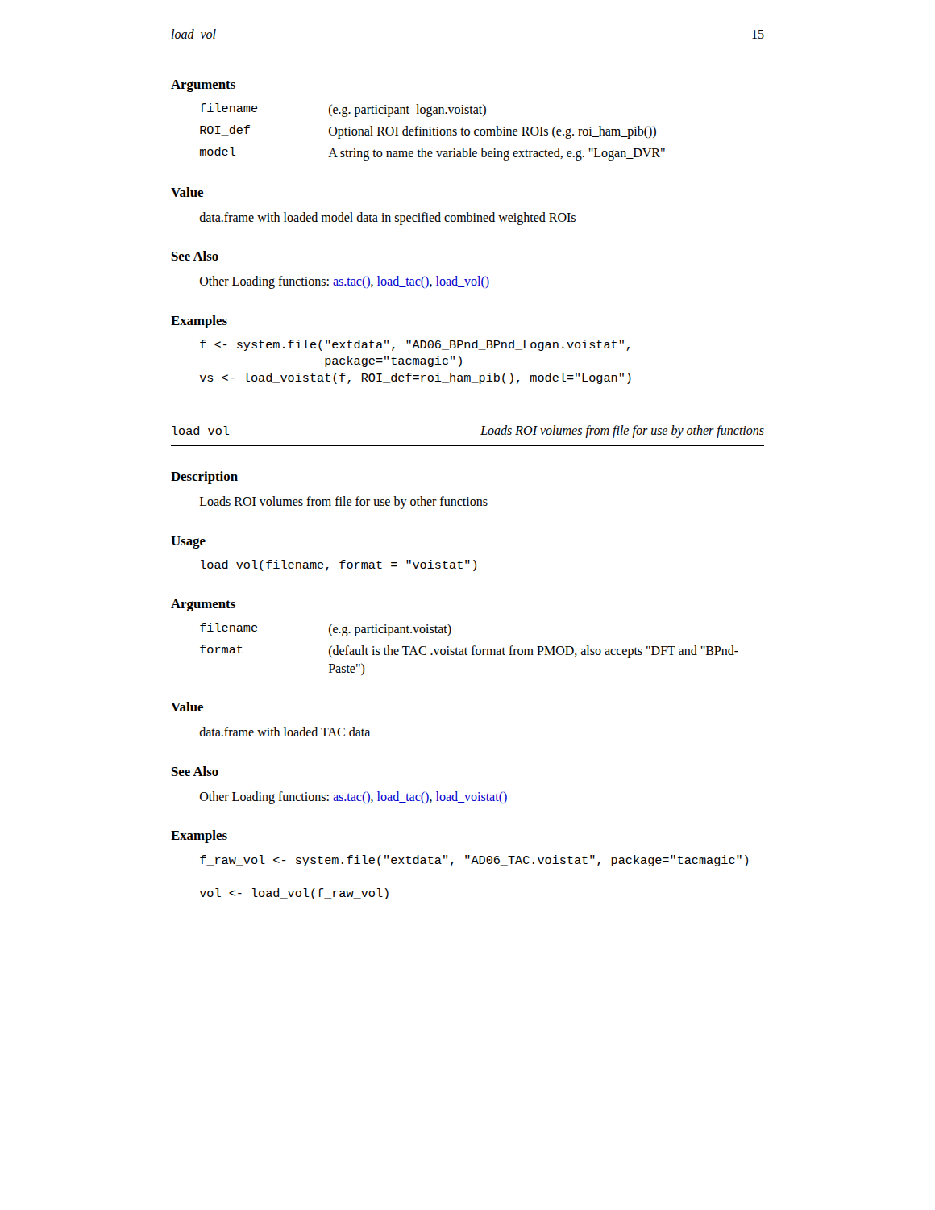load_vol 15
Arguments
filename
(e.g. participant_logan.voistat)
ROI_def
Optional ROI definitions to combine ROIs (e.g. roi_ham_pib())
model
A string to name the variable being extracted, e.g. "Logan_DVR"
Value
data.frame with loaded model data in specified combined weighted ROIs
See Also
Other Loading functions: as.tac(), load_tac(), load_vol()
Examples
f <- system.file("extdata", "AD06_BPnd_BPnd_Logan.voistat",
                 package="tacmagic")
vs <- load_voistat(f, ROI_def=roi_ham_pib(), model="Logan")
load_vol Loads ROI volumes from file for use by other functions
Description
Loads ROI volumes from file for use by other functions
Usage
load_vol(filename, format = "voistat")
Arguments
filename
(e.g. participant.voistat)
format
(default is the TAC .voistat format from PMOD, also accepts "DFT and "BPnd-Paste")
Value
data.frame with loaded TAC data
See Also
Other Loading functions: as.tac(), load_tac(), load_voistat()
Examples
f_raw_vol <- system.file("extdata", "AD06_TAC.voistat", package="tacmagic")

vol <- load_vol(f_raw_vol)